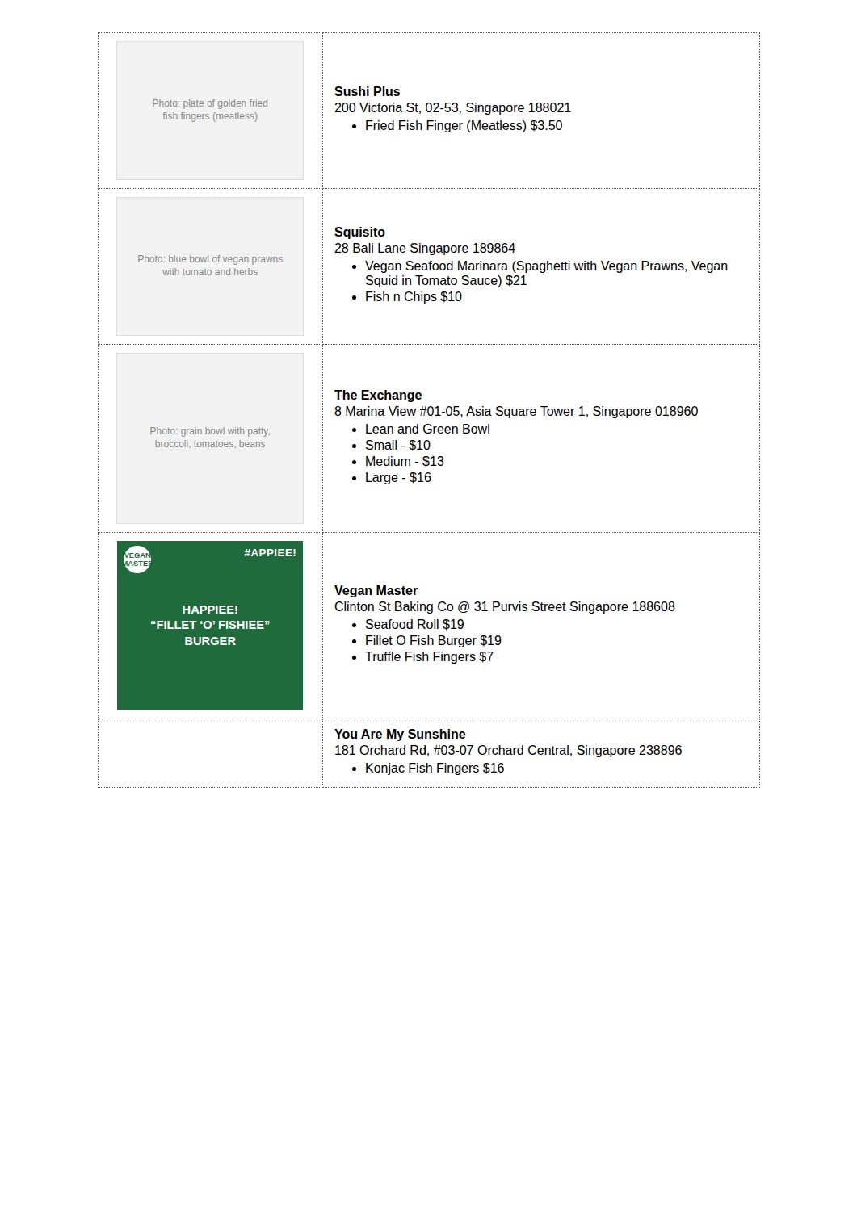| Photo: plate of golden fried fish fingers (meatless) | Sushi Plus 200 Victoria St, 02-53, Singapore 188021 Fried Fish Finger (Meatless) $3.50 |
| Photo: blue bowl of vegan prawns with tomato and herbs | Squisito 28 Bali Lane Singapore 189864 Vegan Seafood Marinara (Spaghetti with Vegan Prawns, Vegan Squid in Tomato Sauce) $21 Fish n Chips $10 |
| Photo: grain bowl with patty, broccoli, tomatoes, beans | The Exchange 8 Marina View #01-05, Asia Square Tower 1, Singapore 018960 Lean and Green Bowl Small - $10 Medium - $13 Large - $16 |
| VEGAN MASTER #APPIEE! HAPPIEE! “FILLET ‘O’ FISHIEE” BURGER | Vegan Master Clinton St Baking Co @ 31 Purvis Street Singapore 188608 Seafood Roll $19 Fillet O Fish Burger $19 Truffle Fish Fingers $7 |
| | You Are My Sunshine 181 Orchard Rd, #03-07 Orchard Central, Singapore 238896 Konjac Fish Fingers $16 |